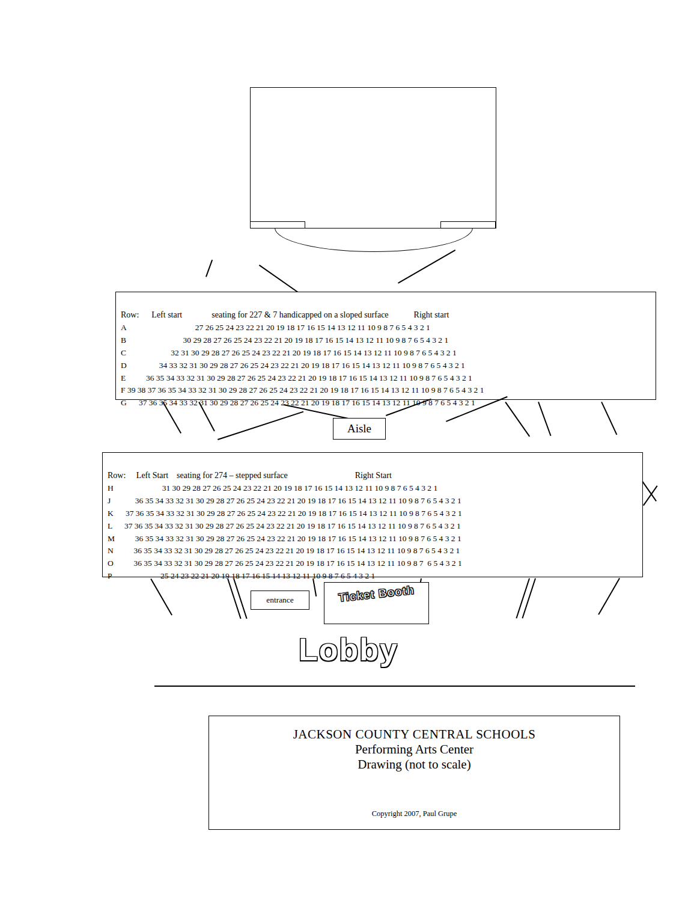Row: Left start seating for 227 & 7 handicapped on a sloped surface Right start A 27 26 25 24 23 22 21 20 19 18 17 16 15 14 13 12 11 10 9 8 7 6 5 4 3 2 1 B 30 29 28 27 26 25 24 23 22 21 20 19 18 17 16 15 14 13 12 11 10 9 8 7 6 5 4 3 2 1 C 32 31 30 29 28 27 26 25 24 23 22 21 20 19 18 17 16 15 14 13 12 11 10 9 8 7 6 5 4 3 2 1 D 34 33 32 31 30 29 28 27 26 25 24 23 22 21 20 19 18 17 16 15 14 13 12 11 10 9 8 7 6 5 4 3 2 1 E 36 35 34 33 32 31 30 29 28 27 26 25 24 23 22 21 20 19 18 17 16 15 14 13 12 11 10 9 8 7 6 5 4 3 2 1 F 39 38 37 36 35 34 33 32 31 30 29 28 27 26 25 24 23 22 21 20 19 18 17 16 15 14 13 12 11 10 9 8 7 6 5 4 3 2 1 G 37 36 35 34 33 32 31 30 29 28 27 26 25 24 23 22 21 20 19 18 17 16 15 14 13 12 11 10 9 8 7 6 5 4 3 2 1
Aisle
Row: Left Start seating for 274 – stepped surface Right Start H 31 30 29 28 27 26 25 24 23 22 21 20 19 18 17 16 15 14 13 12 11 10 9 8 7 6 5 4 3 2 1 J 36 35 34 33 32 31 30 29 28 27 26 25 24 23 22 21 20 19 18 17 16 15 14 13 12 11 10 9 8 7 6 5 4 3 2 1 K 37 36 35 34 33 32 31 30 29 28 27 26 25 24 23 22 21 20 19 18 17 16 15 14 13 12 11 10 9 8 7 6 5 4 3 2 1 L 37 36 35 34 33 32 31 30 29 28 27 26 25 24 23 22 21 20 19 18 17 16 15 14 13 12 11 10 9 8 7 6 5 4 3 2 1 M 36 35 34 33 32 31 30 29 28 27 26 25 24 23 22 21 20 19 18 17 16 15 14 13 12 11 10 9 8 7 6 5 4 3 2 1 N 36 35 34 33 32 31 30 29 28 27 26 25 24 23 22 21 20 19 18 17 16 15 14 13 12 11 10 9 8 7 6 5 4 3 2 1 O 36 35 34 33 32 31 30 29 28 27 26 25 24 23 22 21 20 19 18 17 16 15 14 13 12 11 10 9 8 7 6 5 4 3 2 1 P 25 24 23 22 21 20 19 18 17 16 15 14 13 12 11 10 9 8 7 6 5 4 3 2 1
entrance
Ticket Booth
Lobby
JACKSON COUNTY CENTRAL SCHOOLS
Performing Arts Center
Drawing (not to scale)
Copyright 2007, Paul Grupe